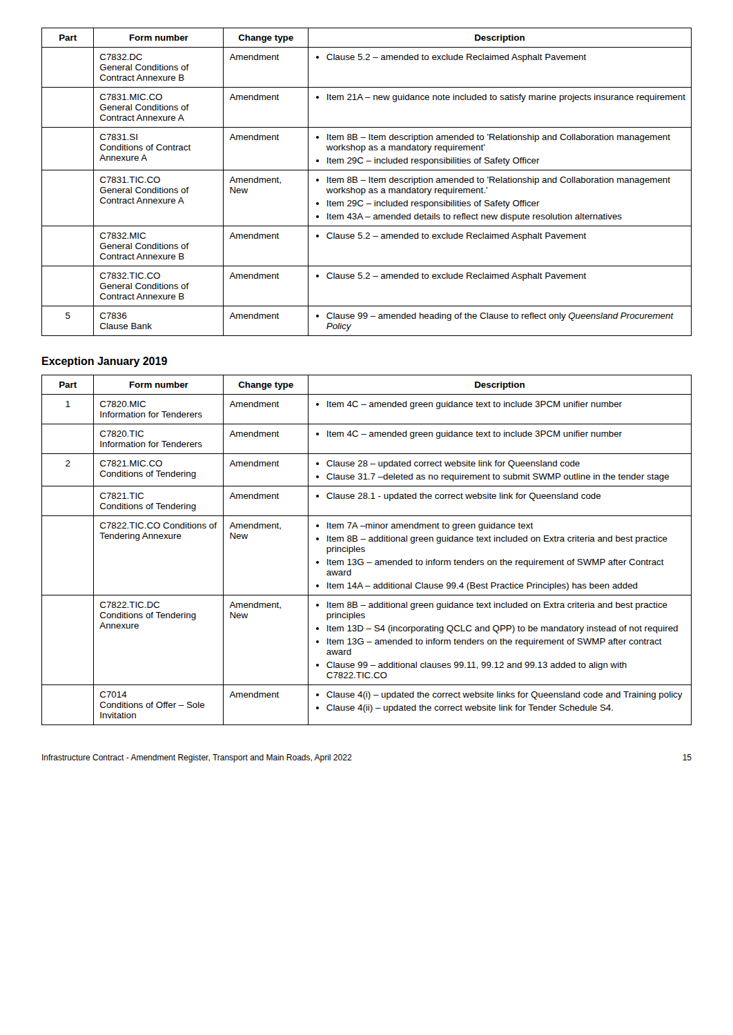| Part | Form number | Change type | Description |
| --- | --- | --- | --- |
| | C7832.DC General Conditions of Contract Annexure B | Amendment | Clause 5.2 – amended to exclude Reclaimed Asphalt Pavement |
| | C7831.MIC.CO General Conditions of Contract Annexure A | Amendment | Item 21A – new guidance note included to satisfy marine projects insurance requirement |
| | C7831.SI Conditions of Contract Annexure A | Amendment | Item 8B – Item description amended to 'Relationship and Collaboration management workshop as a mandatory requirement' Item 29C – included responsibilities of Safety Officer |
| | C7831.TIC.CO General Conditions of Contract Annexure A | Amendment, New | Item 8B – Item description amended to 'Relationship and Collaboration management workshop as a mandatory requirement.' Item 29C – included responsibilities of Safety Officer Item 43A – amended details to reflect new dispute resolution alternatives |
| | C7832.MIC General Conditions of Contract Annexure B | Amendment | Clause 5.2 – amended to exclude Reclaimed Asphalt Pavement |
| | C7832.TIC.CO General Conditions of Contract Annexure B | Amendment | Clause 5.2 – amended to exclude Reclaimed Asphalt Pavement |
| 5 | C7836 Clause Bank | Amendment | Clause 99 – amended heading of the Clause to reflect only Queensland Procurement Policy |
Exception January 2019
| Part | Form number | Change type | Description |
| --- | --- | --- | --- |
| 1 | C7820.MIC Information for Tenderers | Amendment | Item 4C – amended green guidance text to include 3PCM unifier number |
| | C7820.TIC Information for Tenderers | Amendment | Item 4C – amended green guidance text to include 3PCM unifier number |
| 2 | C7821.MIC.CO Conditions of Tendering | Amendment | Clause 28 – updated correct website link for Queensland code Clause 31.7 –deleted as no requirement to submit SWMP outline in the tender stage |
| | C7821.TIC Conditions of Tendering | Amendment | Clause 28.1 - updated the correct website link for Queensland code |
| | C7822.TIC.CO Conditions of Tendering Annexure | Amendment, New | Item 7A –minor amendment to green guidance text Item 8B – additional green guidance text included on Extra criteria and best practice principles Item 13G – amended to inform tenders on the requirement of SWMP after Contract award Item 14A – additional Clause 99.4 (Best Practice Principles) has been added |
| | C7822.TIC.DC Conditions of Tendering Annexure | Amendment, New | Item 8B – additional green guidance text included on Extra criteria and best practice principles Item 13D – S4 (incorporating QCLC and QPP) to be mandatory instead of not required Item 13G – amended to inform tenders on the requirement of SWMP after contract award Clause 99 – additional clauses 99.11, 99.12 and 99.13 added to align with C7822.TIC.CO |
| | C7014 Conditions of Offer – Sole Invitation | Amendment | Clause 4(i) – updated the correct website links for Queensland code and Training policy Clause 4(ii) – updated the correct website link for Tender Schedule S4. |
Infrastructure Contract - Amendment Register, Transport and Main Roads, April 2022 15